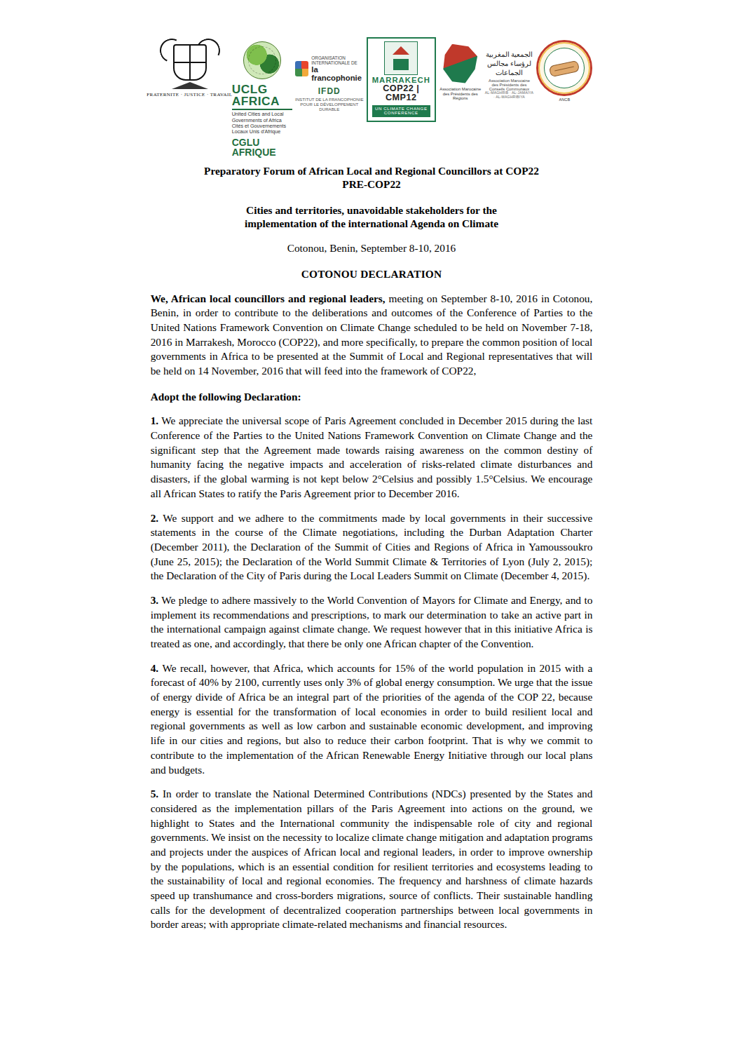FRATERNITE · JUSTICE · TRAVAIL
UCLG AFRICA
United Cities and Local Governments of Africa
Cités et Gouvernements Locaux Unis d'Afrique
CGLU AFRIQUE
ORGANISATION
INTERNATIONALE DE la francophonie
IFDD
INSTITUT DE LA FRANCOPHONIE
POUR LE DÉVELOPPEMENT DURABLE
MARRAKECH
COP22 | CMP12
UN CLIMATE CHANGE CONFERENCE
Association Marocaine
des Présidents des Régions
الجمعية المغربية لرؤساء مجالس الجماعات
Association Marocaine des Présidents des Conseils Communaux
AL-MAGHRIB · AL-JAMAIYA · AL-MAGHRIBIYA
ANCB
Preparatory Forum of African Local and Regional Councillors at COP22
PRE-COP22
Cities and territories, unavoidable stakeholders for the
implementation of the international Agenda on Climate
Cotonou, Benin, September 8-10, 2016
COTONOU DECLARATION
We, African local councillors and regional leaders, meeting on September 8-10, 2016 in Cotonou, Benin, in order to contribute to the deliberations and outcomes of the Conference of Parties to the United Nations Framework Convention on Climate Change scheduled to be held on November 7-18, 2016 in Marrakesh, Morocco (COP22), and more specifically, to prepare the common position of local governments in Africa to be presented at the Summit of Local and Regional representatives that will be held on 14 November, 2016 that will feed into the framework of COP22,
Adopt the following Declaration:
1. We appreciate the universal scope of Paris Agreement concluded in December 2015 during the last Conference of the Parties to the United Nations Framework Convention on Climate Change and the significant step that the Agreement made towards raising awareness on the common destiny of humanity facing the negative impacts and acceleration of risks-related climate disturbances and disasters, if the global warming is not kept below 2°Celsius and possibly 1.5°Celsius. We encourage all African States to ratify the Paris Agreement prior to December 2016.
2. We support and we adhere to the commitments made by local governments in their successive statements in the course of the Climate negotiations, including the Durban Adaptation Charter (December 2011), the Declaration of the Summit of Cities and Regions of Africa in Yamoussoukro (June 25, 2015); the Declaration of the World Summit Climate & Territories of Lyon (July 2, 2015); the Declaration of the City of Paris during the Local Leaders Summit on Climate (December 4, 2015).
3. We pledge to adhere massively to the World Convention of Mayors for Climate and Energy, and to implement its recommendations and prescriptions, to mark our determination to take an active part in the international campaign against climate change. We request however that in this initiative Africa is treated as one, and accordingly, that there be only one African chapter of the Convention.
4. We recall, however, that Africa, which accounts for 15% of the world population in 2015 with a forecast of 40% by 2100, currently uses only 3% of global energy consumption. We urge that the issue of energy divide of Africa be an integral part of the priorities of the agenda of the COP 22, because energy is essential for the transformation of local economies in order to build resilient local and regional governments as well as low carbon and sustainable economic development, and improving life in our cities and regions, but also to reduce their carbon footprint. That is why we commit to contribute to the implementation of the African Renewable Energy Initiative through our local plans and budgets.
5. In order to translate the National Determined Contributions (NDCs) presented by the States and considered as the implementation pillars of the Paris Agreement into actions on the ground, we highlight to States and the International community the indispensable role of city and regional governments. We insist on the necessity to localize climate change mitigation and adaptation programs and projects under the auspices of African local and regional leaders, in order to improve ownership by the populations, which is an essential condition for resilient territories and ecosystems leading to the sustainability of local and regional economies. The frequency and harshness of climate hazards speed up transhumance and cross-borders migrations, source of conflicts. Their sustainable handling calls for the development of decentralized cooperation partnerships between local governments in border areas; with appropriate climate-related mechanisms and financial resources.